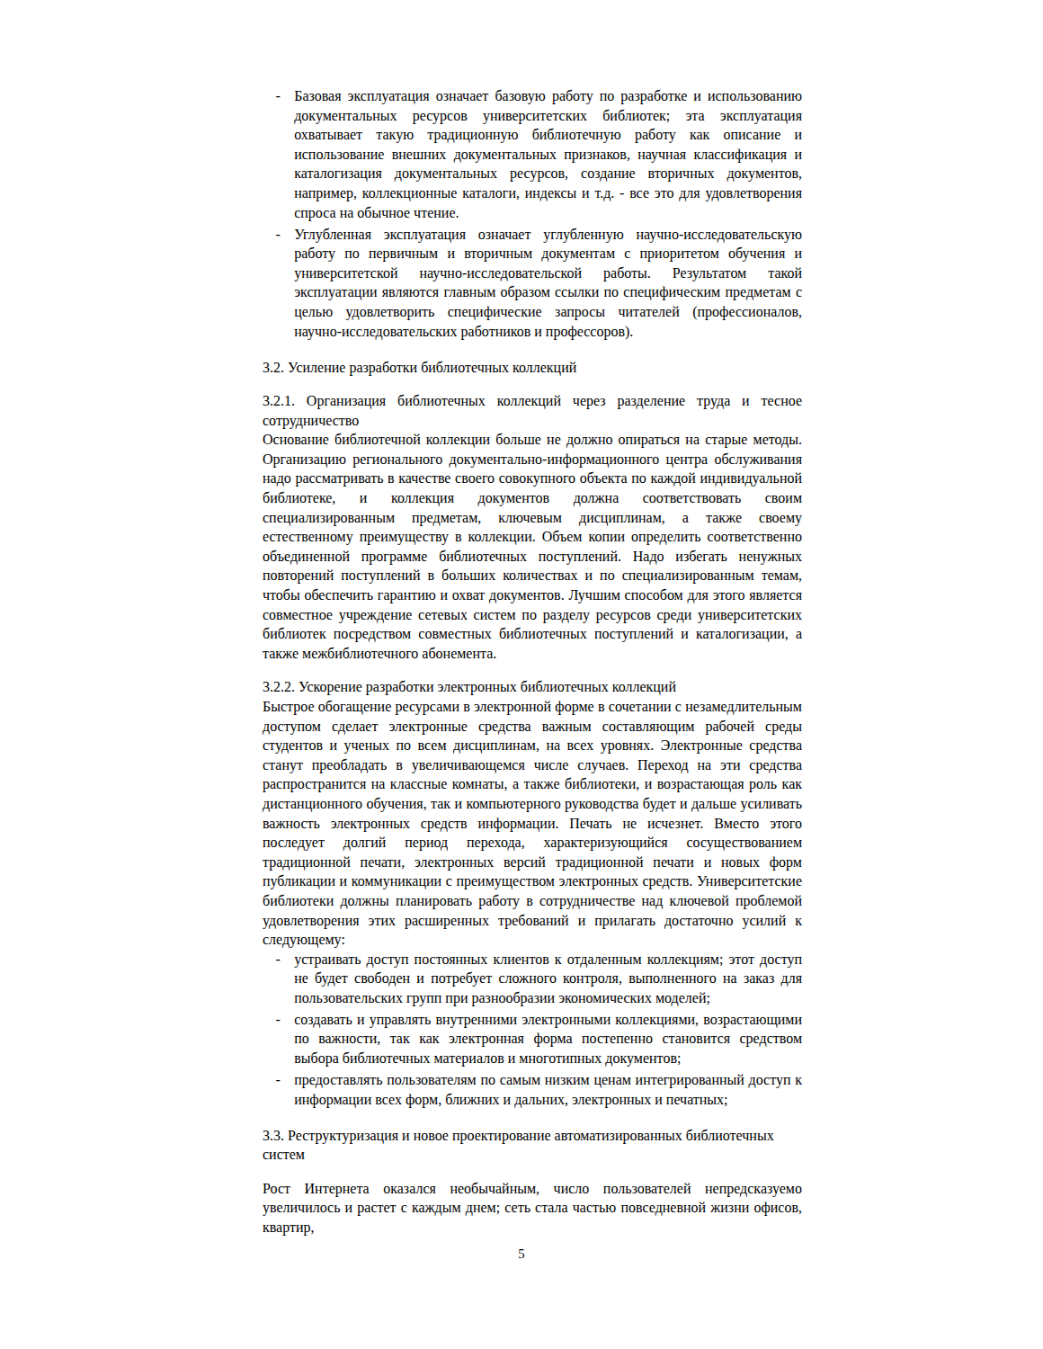Базовая эксплуатация означает базовую работу по разработке и использованию документальных ресурсов университетских библиотек; эта эксплуатация охватывает такую традиционную библиотечную работу как описание и использование внешних документальных признаков, научная классификация и каталогизация документальных ресурсов, создание вторичных документов, например, коллекционные каталоги, индексы и т.д. - все это для удовлетворения спроса на обычное чтение.
Углубленная эксплуатация означает углубленную научно-исследовательскую работу по первичным и вторичным документам с приоритетом обучения и университетской научно-исследовательской работы. Результатом такой эксплуатации являются главным образом ссылки по специфическим предметам с целью удовлетворить специфические запросы читателей (профессионалов, научно-исследовательских работников и профессоров).
3.2. Усиление разработки библиотечных коллекций
3.2.1. Организация библиотечных коллекций через разделение труда и тесное сотрудничество
Основание библиотечной коллекции больше не должно опираться на старые методы. Организацию регионального документально-информационного центра обслуживания надо рассматривать в качестве своего совокупного объекта по каждой индивидуальной библиотеке, и коллекция документов должна соответствовать своим специализированным предметам, ключевым дисциплинам, а также своему естественному преимуществу в коллекции. Объем копии определить соответственно объединенной программе библиотечных поступлений. Надо избегать ненужных повторений поступлений в больших количествах и по специализированным темам, чтобы обеспечить гарантию и охват документов. Лучшим способом для этого является совместное учреждение сетевых систем по разделу ресурсов среди университетских библиотек посредством совместных библиотечных поступлений и каталогизации, а также межбиблиотечного абонемента.
3.2.2. Ускорение разработки электронных библиотечных коллекций
Быстрое обогащение ресурсами в электронной форме в сочетании с незамедлительным доступом сделает электронные средства важным составляющим рабочей среды студентов и ученых по всем дисциплинам, на всех уровнях. Электронные средства станут преобладать в увеличивающемся числе случаев. Переход на эти средства распространится на классные комнаты, а также библиотеки, и возрастающая роль как дистанционного обучения, так и компьютерного руководства будет и дальше усиливать важность электронных средств информации. Печать не исчезнет. Вместо этого последует долгий период перехода, характеризующийся сосуществованием традиционной печати, электронных версий традиционной печати и новых форм публикации и коммуникации с преимуществом электронных средств. Университетские библиотеки должны планировать работу в сотрудничестве над ключевой проблемой удовлетворения этих расширенных требований и прилагать достаточно усилий к следующему:
устраивать доступ постоянных клиентов к отдаленным коллекциям; этот доступ не будет свободен и потребует сложного контроля, выполненного на заказ для пользовательских групп при разнообразии экономических моделей;
создавать и управлять внутренними электронными коллекциями, возрастающими по важности, так как электронная форма постепенно становится средством выбора библиотечных материалов и многотипных документов;
предоставлять пользователям по самым низким ценам интегрированный доступ к информации всех форм, ближних и дальних, электронных и печатных;
3.3. Реструктуризация и новое проектирование автоматизированных библиотечных систем
Рост Интернета оказался необычайным, число пользователей непредсказуемо увеличилось и растет с каждым днем; сеть стала частью повседневной жизни офисов, квартир,
5